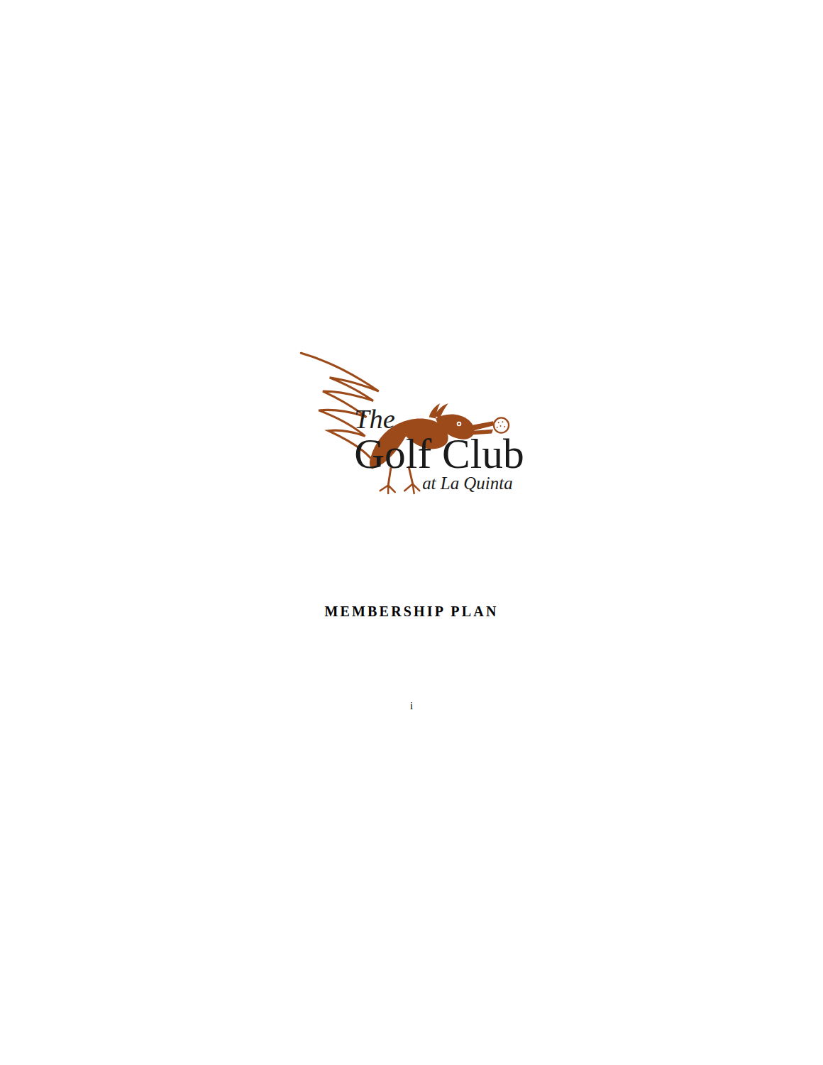The Golf Club at La Quinta
Membership Plan
i